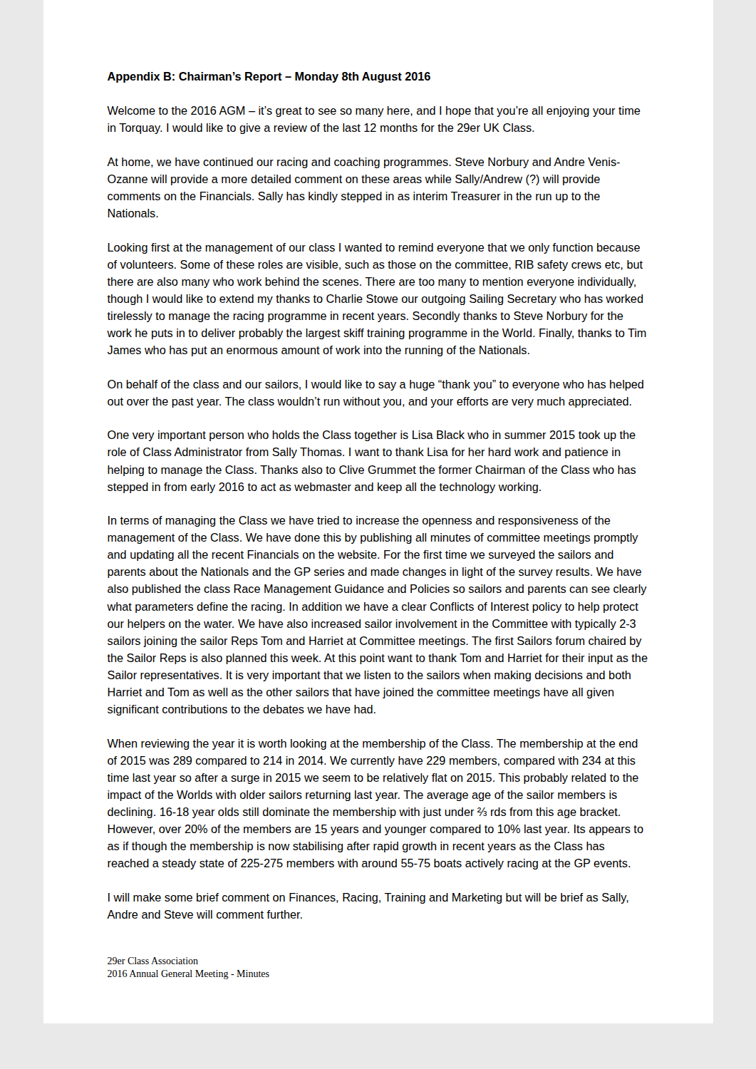Appendix B: Chairman’s Report – Monday 8th August 2016
Welcome to the 2016 AGM – it’s great to see so many here, and I hope that you’re all enjoying your time in Torquay. I would like to give a review of the last 12 months for the 29er UK Class.
At home, we have continued our racing and coaching programmes. Steve Norbury and Andre Venis-Ozanne will provide a more detailed comment on these areas while Sally/Andrew (?) will provide comments on the Financials. Sally has kindly stepped in as interim Treasurer in the run up to the Nationals.
Looking first at the management of our class I wanted to remind everyone that we only function because of volunteers. Some of these roles are visible, such as those on the committee, RIB safety crews etc, but there are also many who work behind the scenes. There are too many to mention everyone individually, though I would like to extend my thanks to Charlie Stowe our outgoing Sailing Secretary who has worked tirelessly to manage the racing programme in recent years. Secondly thanks to Steve Norbury for the work he puts in to deliver probably the largest skiff training programme in the World. Finally, thanks to Tim James who has put an enormous amount of work into the running of the Nationals.
On behalf of the class and our sailors, I would like to say a huge “thank you” to everyone who has helped out over the past year. The class wouldn’t run without you, and your efforts are very much appreciated.
One very important person who holds the Class together is Lisa Black who in summer 2015 took up the role of Class Administrator from Sally Thomas. I want to thank Lisa for her hard work and patience in helping to manage the Class. Thanks also to Clive Grummet the former Chairman of the Class who has stepped in from early 2016 to act as webmaster and keep all the technology working.
In terms of managing the Class we have tried to increase the openness and responsiveness of the management of the Class. We have done this by publishing all minutes of committee meetings promptly and updating all the recent Financials on the website. For the first time we surveyed the sailors and parents about the Nationals and the GP series and made changes in light of the survey results. We have also published the class Race Management Guidance and Policies so sailors and parents can see clearly what parameters define the racing. In addition we have a clear Conflicts of Interest policy to help protect our helpers on the water. We have also increased sailor involvement in the Committee with typically 2-3 sailors joining the sailor Reps Tom and Harriet at Committee meetings. The first Sailors forum chaired by the Sailor Reps is also planned this week. At this point want to thank Tom and Harriet for their input as the Sailor representatives. It is very important that we listen to the sailors when making decisions and both Harriet and Tom as well as the other sailors that have joined the committee meetings have all given significant contributions to the debates we have had.
When reviewing the year it is worth looking at the membership of the Class. The membership at the end of 2015 was 289 compared to 214 in 2014. We currently have 229 members, compared with 234 at this time last year so after a surge in 2015 we seem to be relatively flat on 2015. This probably related to the impact of the Worlds with older sailors returning last year. The average age of the sailor members is declining. 16-18 year olds still dominate the membership with just under ⅔ rds from this age bracket. However, over 20% of the members are 15 years and younger compared to 10% last year. Its appears to as if though the membership is now stabilising after rapid growth in recent years as the Class has reached a steady state of 225-275 members with around 55-75 boats actively racing at the GP events.
I will make some brief comment on Finances, Racing, Training and Marketing but will be brief as Sally, Andre and Steve will comment further.
29er Class Association
2016 Annual General Meeting - Minutes